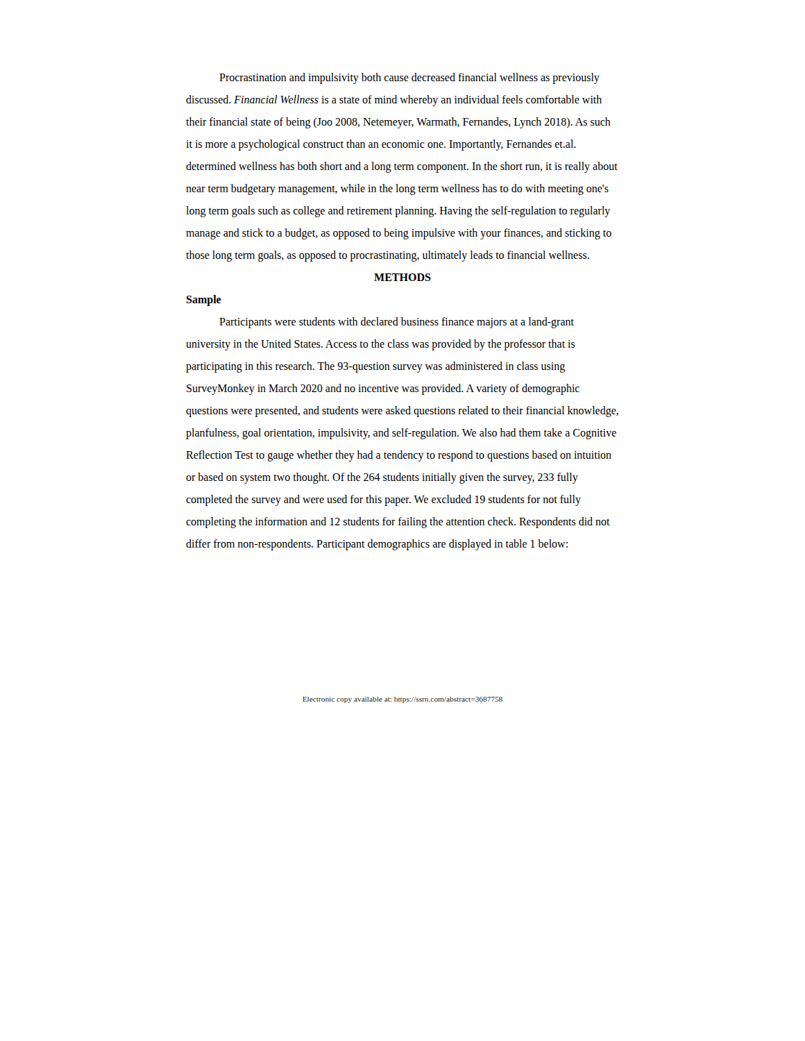Procrastination and impulsivity both cause decreased financial wellness as previously discussed. Financial Wellness is a state of mind whereby an individual feels comfortable with their financial state of being (Joo 2008, Netemeyer, Warmath, Fernandes, Lynch 2018). As such it is more a psychological construct than an economic one. Importantly, Fernandes et.al. determined wellness has both short and a long term component. In the short run, it is really about near term budgetary management, while in the long term wellness has to do with meeting one's long term goals such as college and retirement planning. Having the self-regulation to regularly manage and stick to a budget, as opposed to being impulsive with your finances, and sticking to those long term goals, as opposed to procrastinating, ultimately leads to financial wellness.
Methods
Sample
Participants were students with declared business finance majors at a land-grant university in the United States. Access to the class was provided by the professor that is participating in this research. The 93-question survey was administered in class using SurveyMonkey in March 2020 and no incentive was provided. A variety of demographic questions were presented, and students were asked questions related to their financial knowledge, planfulness, goal orientation, impulsivity, and self-regulation. We also had them take a Cognitive Reflection Test to gauge whether they had a tendency to respond to questions based on intuition or based on system two thought. Of the 264 students initially given the survey, 233 fully completed the survey and were used for this paper. We excluded 19 students for not fully completing the information and 12 students for failing the attention check. Respondents did not differ from non-respondents. Participant demographics are displayed in table 1 below:
Electronic copy available at: https://ssrn.com/abstract=3687758